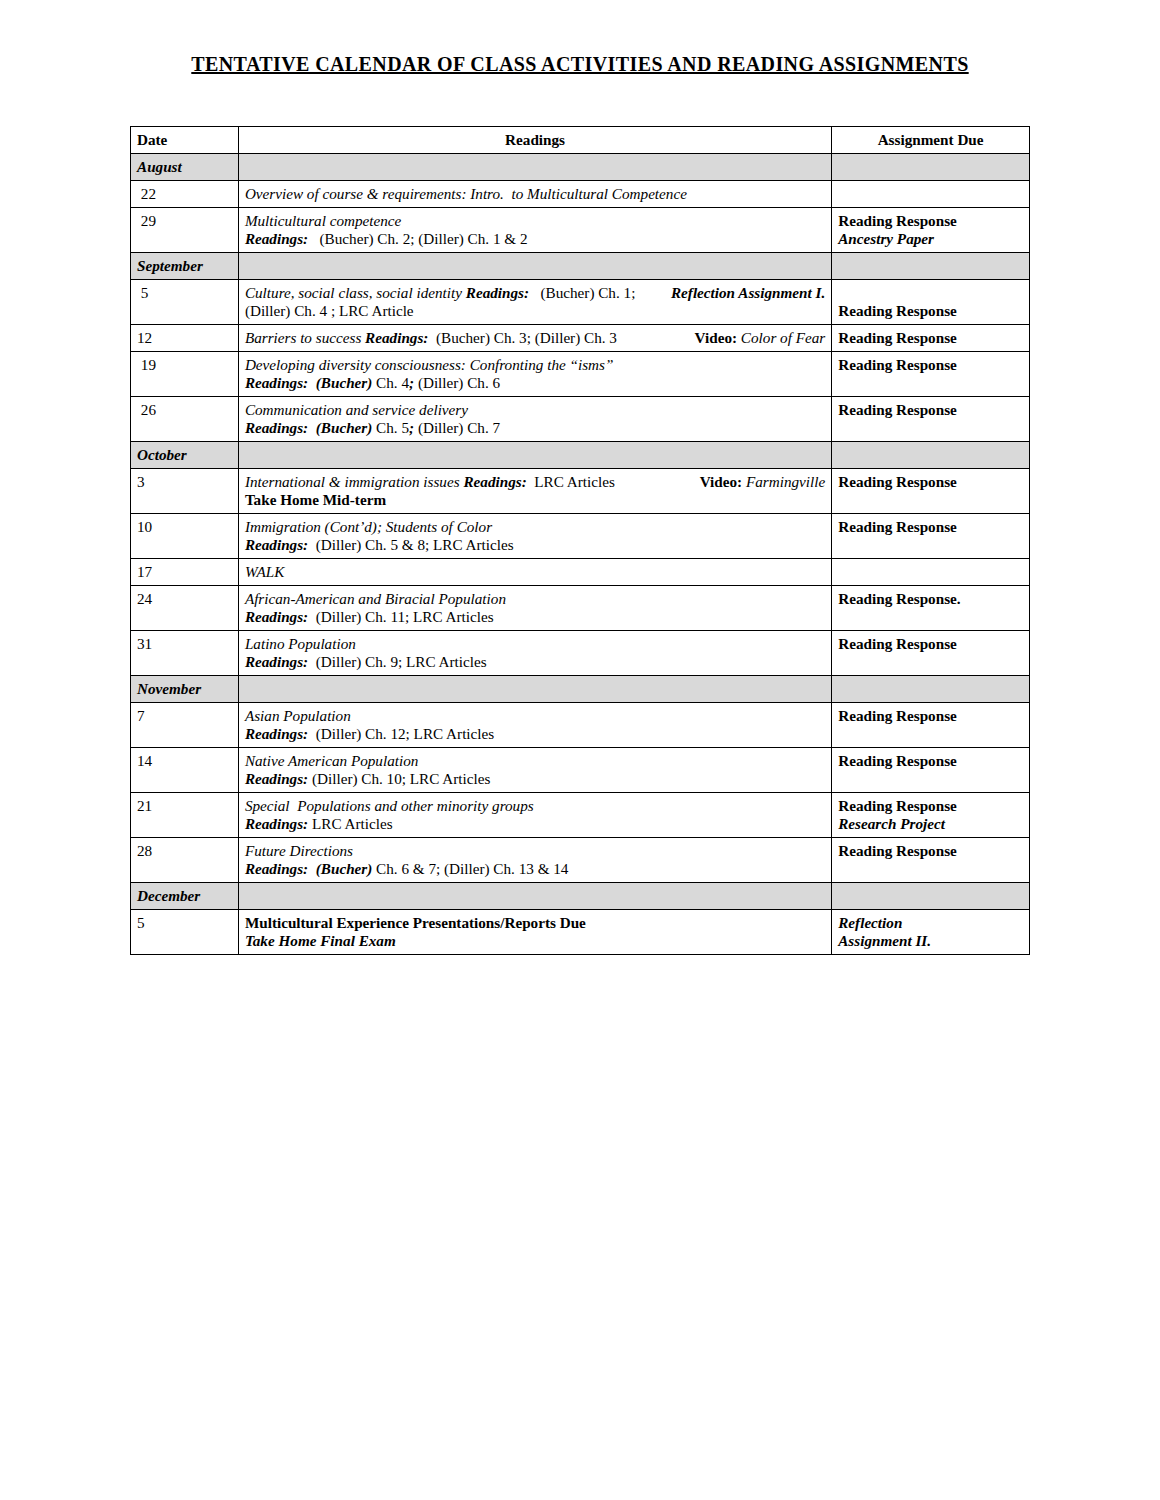TENTATIVE CALENDAR OF CLASS ACTIVITIES AND READING ASSIGNMENTS
| Date | Readings | Assignment Due |
| --- | --- | --- |
| August | | |
| 22 | Overview of course & requirements: Intro. to Multicultural Competence | |
| 29 | Multicultural competence Readings: (Bucher) Ch. 2; (Diller) Ch. 1 & 2 | Reading Response Ancestry Paper |
| September | | |
| 5 | Culture, social class, social identity Reflection Assignment I. Readings: (Bucher) Ch. 1; (Diller) Ch. 4 ; LRC Article | Reading Response |
| 12 | Barriers to success Video: Color of Fear Readings: (Bucher) Ch. 3; (Diller) Ch. 3 | Reading Response |
| 19 | Developing diversity consciousness: Confronting the “isms” Readings: (Bucher) Ch. 4 ; (Diller) Ch. 6 | Reading Response |
| 26 | Communication and service delivery Readings: (Bucher) Ch. 5 ; (Diller) Ch. 7 | Reading Response |
| October | | |
| 3 | International & immigration issues Video: Farmingville Readings: LRC Articles Take Home Mid-term | Reading Response |
| 10 | Immigration (Cont’d); Students of Color Readings: (Diller) Ch. 5 & 8; LRC Articles | Reading Response |
| 17 | WALK | |
| 24 | African-American and Biracial Population Readings: (Diller) Ch. 11; LRC Articles | Reading Response. |
| 31 | Latino Population Readings: (Diller) Ch. 9; LRC Articles | Reading Response |
| November | | |
| 7 | Asian Population Readings: (Diller) Ch. 12; LRC Articles | Reading Response |
| 14 | Native American Population Readings: (Diller) Ch. 10; LRC Articles | Reading Response |
| 21 | Special Populations and other minority groups Readings: LRC Articles | Reading Response Research Project |
| 28 | Future Directions Readings: (Bucher) Ch. 6 & 7; (Diller) Ch. 13 & 14 | Reading Response |
| December | | |
| 5 | Multicultural Experience Presentations/Reports Due Take Home Final Exam | Reflection Assignment II. |